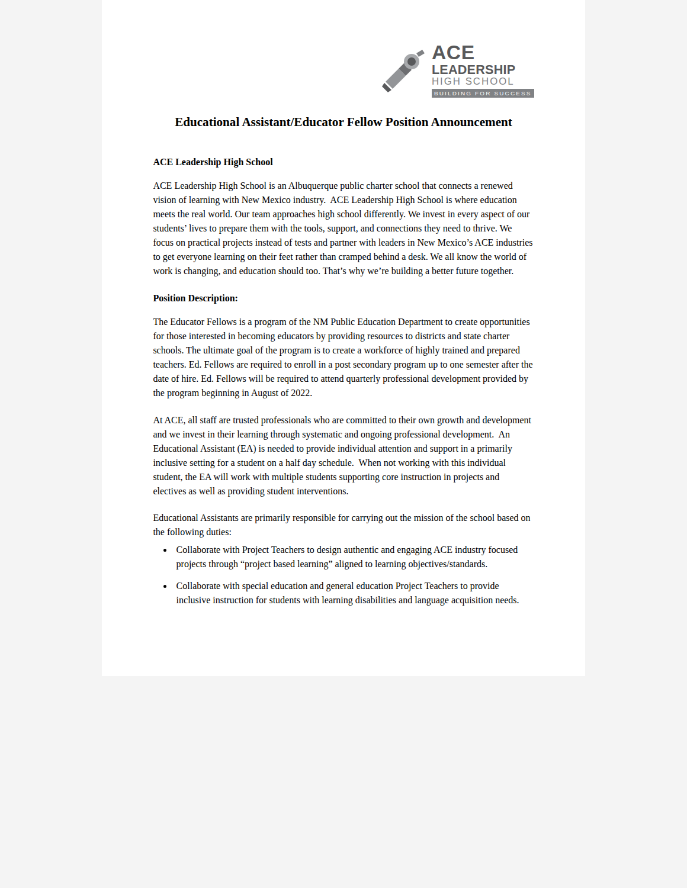ACE LEADERSHIP HIGH SCHOOL Building for Success
Educational Assistant/Educator Fellow Position Announcement
ACE Leadership High School
ACE Leadership High School is an Albuquerque public charter school that connects a renewed vision of learning with New Mexico industry. ACE Leadership High School is where education meets the real world. Our team approaches high school differently. We invest in every aspect of our students’ lives to prepare them with the tools, support, and connections they need to thrive. We focus on practical projects instead of tests and partner with leaders in New Mexico’s ACE industries to get everyone learning on their feet rather than cramped behind a desk. We all know the world of work is changing, and education should too. That’s why we’re building a better future together.
Position Description:
The Educator Fellows is a program of the NM Public Education Department to create opportunities for those interested in becoming educators by providing resources to districts and state charter schools. The ultimate goal of the program is to create a workforce of highly trained and prepared teachers. Ed. Fellows are required to enroll in a post secondary program up to one semester after the date of hire. Ed. Fellows will be required to attend quarterly professional development provided by the program beginning in August of 2022.
At ACE, all staff are trusted professionals who are committed to their own growth and development and we invest in their learning through systematic and ongoing professional development. An Educational Assistant (EA) is needed to provide individual attention and support in a primarily inclusive setting for a student on a half day schedule. When not working with this individual student, the EA will work with multiple students supporting core instruction in projects and electives as well as providing student interventions.
Educational Assistants are primarily responsible for carrying out the mission of the school based on the following duties:
Collaborate with Project Teachers to design authentic and engaging ACE industry focused projects through “project based learning” aligned to learning objectives/standards.
Collaborate with special education and general education Project Teachers to provide inclusive instruction for students with learning disabilities and language acquisition needs.